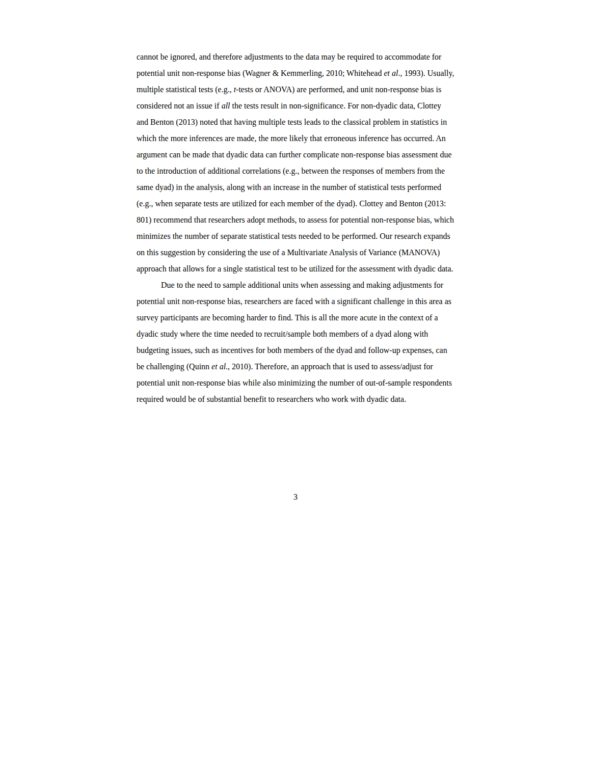cannot be ignored, and therefore adjustments to the data may be required to accommodate for potential unit non-response bias (Wagner & Kemmerling, 2010; Whitehead et al., 1993). Usually, multiple statistical tests (e.g., t-tests or ANOVA) are performed, and unit non-response bias is considered not an issue if all the tests result in non-significance. For non-dyadic data, Clottey and Benton (2013) noted that having multiple tests leads to the classical problem in statistics in which the more inferences are made, the more likely that erroneous inference has occurred. An argument can be made that dyadic data can further complicate non-response bias assessment due to the introduction of additional correlations (e.g., between the responses of members from the same dyad) in the analysis, along with an increase in the number of statistical tests performed (e.g., when separate tests are utilized for each member of the dyad). Clottey and Benton (2013: 801) recommend that researchers adopt methods, to assess for potential non-response bias, which minimizes the number of separate statistical tests needed to be performed. Our research expands on this suggestion by considering the use of a Multivariate Analysis of Variance (MANOVA) approach that allows for a single statistical test to be utilized for the assessment with dyadic data.
Due to the need to sample additional units when assessing and making adjustments for potential unit non-response bias, researchers are faced with a significant challenge in this area as survey participants are becoming harder to find. This is all the more acute in the context of a dyadic study where the time needed to recruit/sample both members of a dyad along with budgeting issues, such as incentives for both members of the dyad and follow-up expenses, can be challenging (Quinn et al., 2010). Therefore, an approach that is used to assess/adjust for potential unit non-response bias while also minimizing the number of out-of-sample respondents required would be of substantial benefit to researchers who work with dyadic data.
3